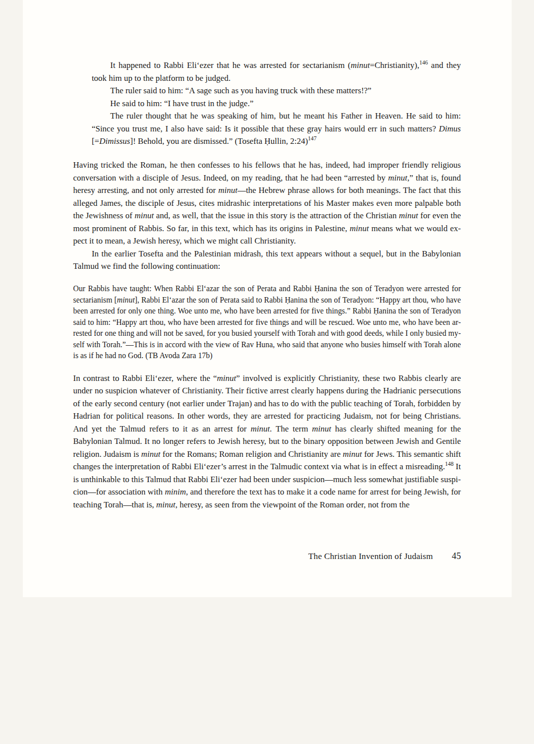It happened to Rabbi Eli‘ezer that he was arrested for sectarianism (minut=Christianity),146 and they took him up to the platform to be judged.
The ruler said to him: “A sage such as you having truck with these matters!?”
He said to him: “I have trust in the judge.”
The ruler thought that he was speaking of him, but he meant his Father in Heaven. He said to him: “Since you trust me, I also have said: Is it possible that these gray hairs would err in such matters? Dimus [=Dimissus]! Behold, you are dismissed.” (Tosefta Ḥullin, 2:24)147
Having tricked the Roman, he then confesses to his fellows that he has, indeed, had improper friendly religious conversation with a disciple of Jesus. Indeed, on my reading, that he had been “arrested by minut,” that is, found heresy arresting, and not only arrested for minut—the Hebrew phrase allows for both meanings. The fact that this alleged James, the disciple of Jesus, cites midrashic interpretations of his Master makes even more palpable both the Jewishness of minut and, as well, that the issue in this story is the attraction of the Christian minut for even the most prominent of Rabbis. So far, in this text, which has its origins in Palestine, minut means what we would expect it to mean, a Jewish heresy, which we might call Christianity.
In the earlier Tosefta and the Palestinian midrash, this text appears without a sequel, but in the Babylonian Talmud we find the following continuation:
Our Rabbis have taught: When Rabbi El‘azar the son of Perata and Rabbi Ḥanina the son of Teradyon were arrested for sectarianism [minut], Rabbi El‘azar the son of Perata said to Rabbi Ḥanina the son of Teradyon: “Happy art thou, who have been arrested for only one thing. Woe unto me, who have been arrested for five things.” Rabbi Ḥanina the son of Teradyon said to him: “Happy art thou, who have been arrested for five things and will be rescued. Woe unto me, who have been arrested for one thing and will not be saved, for you busied yourself with Torah and with good deeds, while I only busied myself with Torah.”—This is in accord with the view of Rav Huna, who said that anyone who busies himself with Torah alone is as if he had no God. (TB Avoda Zara 17b)
In contrast to Rabbi Eli‘ezer, where the “minut” involved is explicitly Christianity, these two Rabbis clearly are under no suspicion whatever of Christianity. Their fictive arrest clearly happens during the Hadrianic persecutions of the early second century (not earlier under Trajan) and has to do with the public teaching of Torah, forbidden by Hadrian for political reasons. In other words, they are arrested for practicing Judaism, not for being Christians. And yet the Talmud refers to it as an arrest for minut. The term minut has clearly shifted meaning for the Babylonian Talmud. It no longer refers to Jewish heresy, but to the binary opposition between Jewish and Gentile religion. Judaism is minut for the Romans; Roman religion and Christianity are minut for Jews. This semantic shift changes the interpretation of Rabbi Eli‘ezer’s arrest in the Talmudic context via what is in effect a misreading.148 It is unthinkable to this Talmud that Rabbi Eli‘ezer had been under suspicion—much less somewhat justifiable suspicion—for association with minim, and therefore the text has to make it a code name for arrest for being Jewish, for teaching Torah—that is, minut, heresy, as seen from the viewpoint of the Roman order, not from the
The Christian Invention of Judaism 45